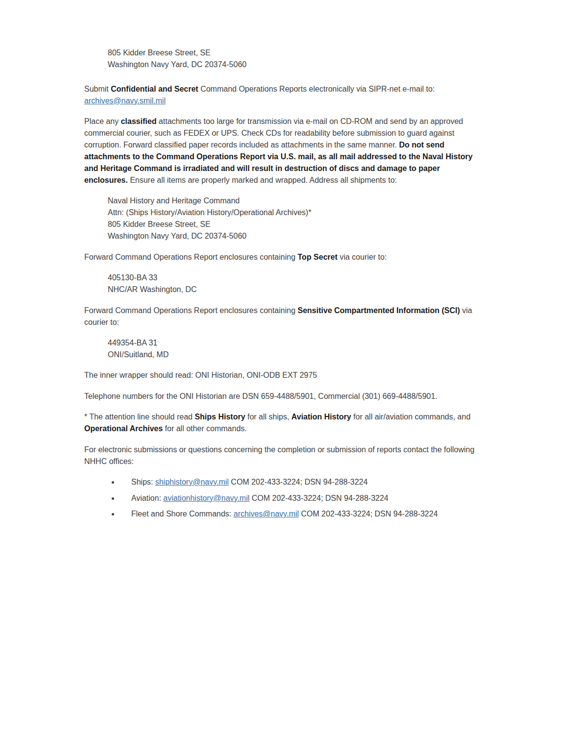805 Kidder Breese Street, SE
Washington Navy Yard, DC 20374-5060
Submit Confidential and Secret Command Operations Reports electronically via SIPR-net e-mail to: archives@navy.smil.mil
Place any classified attachments too large for transmission via e-mail on CD-ROM and send by an approved commercial courier, such as FEDEX or UPS. Check CDs for readability before submission to guard against corruption. Forward classified paper records included as attachments in the same manner. Do not send attachments to the Command Operations Report via U.S. mail, as all mail addressed to the Naval History and Heritage Command is irradiated and will result in destruction of discs and damage to paper enclosures. Ensure all items are properly marked and wrapped. Address all shipments to:
Naval History and Heritage Command
Attn: (Ships History/Aviation History/Operational Archives)*
805 Kidder Breese Street, SE
Washington Navy Yard, DC 20374-5060
Forward Command Operations Report enclosures containing Top Secret via courier to:
405130-BA 33
NHC/AR Washington, DC
Forward Command Operations Report enclosures containing Sensitive Compartmented Information (SCI) via courier to:
449354-BA 31
ONI/Suitland, MD
The inner wrapper should read: ONI Historian, ONI-ODB EXT 2975
Telephone numbers for the ONI Historian are DSN 659-4488/5901, Commercial (301) 669-4488/5901.
* The attention line should read Ships History for all ships, Aviation History for all air/aviation commands, and Operational Archives for all other commands.
For electronic submissions or questions concerning the completion or submission of reports contact the following NHHC offices:
Ships: shiphistory@navy.mil COM 202-433-3224; DSN 94-288-3224
Aviation: aviationhistory@navy.mil COM 202-433-3224; DSN 94-288-3224
Fleet and Shore Commands: archives@navy.mil COM 202-433-3224; DSN 94-288-3224